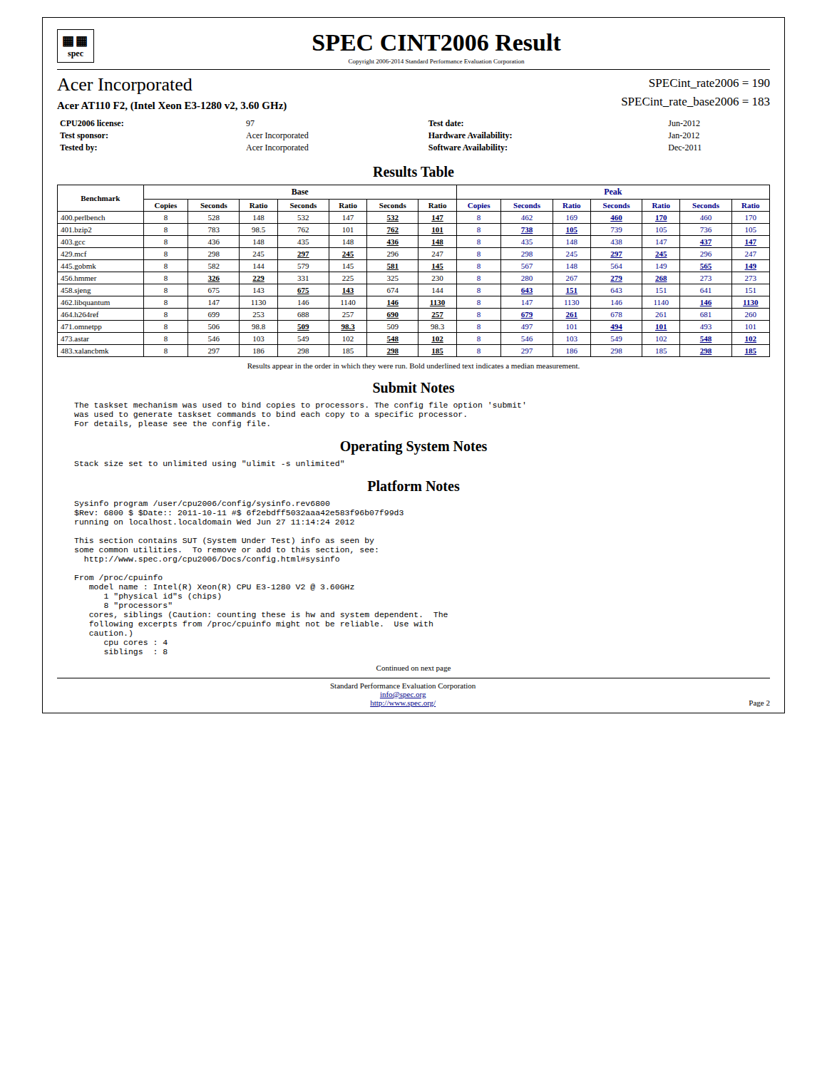▦▦
spec
SPEC CINT2006 Result
Copyright 2006-2014 Standard Performance Evaluation Corporation
Acer Incorporated
Acer AT110 F2, (Intel Xeon E3-1280 v2, 3.60 GHz)
SPECint_rate2006 = 190
SPECint_rate_base2006 = 183
| CPU2006 license: | 97 | Test date: | Jun-2012 |
| Test sponsor: | Acer Incorporated | Hardware Availability: | Jan-2012 |
| Tested by: | Acer Incorporated | Software Availability: | Dec-2011 |
Results Table
| Benchmark | Base | Peak |
| --- | --- | --- |
| Copies | Seconds | Ratio | Seconds | Ratio | Seconds | Ratio | Copies | Seconds | Ratio | Seconds | Ratio | Seconds | Ratio |
| 400.perlbench | 8 | 528 | 148 | 532 | 147 | 532 | 147 | 8 | 462 | 169 | 460 | 170 | 460 | 170 |
| 401.bzip2 | 8 | 783 | 98.5 | 762 | 101 | 762 | 101 | 8 | 738 | 105 | 739 | 105 | 736 | 105 |
| 403.gcc | 8 | 436 | 148 | 435 | 148 | 436 | 148 | 8 | 435 | 148 | 438 | 147 | 437 | 147 |
| 429.mcf | 8 | 298 | 245 | 297 | 245 | 296 | 247 | 8 | 298 | 245 | 297 | 245 | 296 | 247 |
| 445.gobmk | 8 | 582 | 144 | 579 | 145 | 581 | 145 | 8 | 567 | 148 | 564 | 149 | 565 | 149 |
| 456.hmmer | 8 | 326 | 229 | 331 | 225 | 325 | 230 | 8 | 280 | 267 | 279 | 268 | 273 | 273 |
| 458.sjeng | 8 | 675 | 143 | 675 | 143 | 674 | 144 | 8 | 643 | 151 | 643 | 151 | 641 | 151 |
| 462.libquantum | 8 | 147 | 1130 | 146 | 1140 | 146 | 1130 | 8 | 147 | 1130 | 146 | 1140 | 146 | 1130 |
| 464.h264ref | 8 | 699 | 253 | 688 | 257 | 690 | 257 | 8 | 679 | 261 | 678 | 261 | 681 | 260 |
| 471.omnetpp | 8 | 506 | 98.8 | 509 | 98.3 | 509 | 98.3 | 8 | 497 | 101 | 494 | 101 | 493 | 101 |
| 473.astar | 8 | 546 | 103 | 549 | 102 | 548 | 102 | 8 | 546 | 103 | 549 | 102 | 548 | 102 |
| 483.xalancbmk | 8 | 297 | 186 | 298 | 185 | 298 | 185 | 8 | 297 | 186 | 298 | 185 | 298 | 185 |
Results appear in the order in which they were run. Bold underlined text indicates a median measurement.
Submit Notes
The taskset mechanism was used to bind copies to processors. The config file option 'submit'
was used to generate taskset commands to bind each copy to a specific processor.
For details, please see the config file.
Operating System Notes
Stack size set to unlimited using "ulimit -s unlimited"
Platform Notes
Sysinfo program /user/cpu2006/config/sysinfo.rev6800
$Rev: 6800 $ $Date:: 2011-10-11 #$ 6f2ebdff5032aaa42e583f96b07f99d3
running on localhost.localdomain Wed Jun 27 11:14:24 2012

This section contains SUT (System Under Test) info as seen by
some common utilities.  To remove or add to this section, see:
  http://www.spec.org/cpu2006/Docs/config.html#sysinfo

From /proc/cpuinfo
   model name : Intel(R) Xeon(R) CPU E3-1280 V2 @ 3.60GHz
      1 "physical id"s (chips)
      8 "processors"
   cores, siblings (Caution: counting these is hw and system dependent.  The
   following excerpts from /proc/cpuinfo might not be reliable.  Use with
   caution.)
      cpu cores : 4
      siblings  : 8
Continued on next page
Standard Performance Evaluation Corporation
info@spec.org
http://www.spec.org/
Page 2